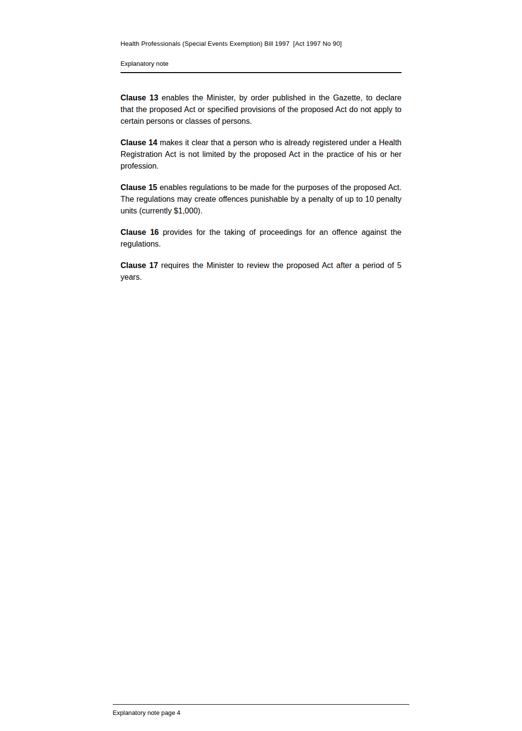Health Professionals (Special Events Exemption) Bill 1997 [Act 1997 No 90]
Explanatory note
Clause 13 enables the Minister, by order published in the Gazette, to declare that the proposed Act or specified provisions of the proposed Act do not apply to certain persons or classes of persons.
Clause 14 makes it clear that a person who is already registered under a Health Registration Act is not limited by the proposed Act in the practice of his or her profession.
Clause 15 enables regulations to be made for the purposes of the proposed Act. The regulations may create offences punishable by a penalty of up to 10 penalty units (currently $1,000).
Clause 16 provides for the taking of proceedings for an offence against the regulations.
Clause 17 requires the Minister to review the proposed Act after a period of 5 years.
Explanatory note page 4